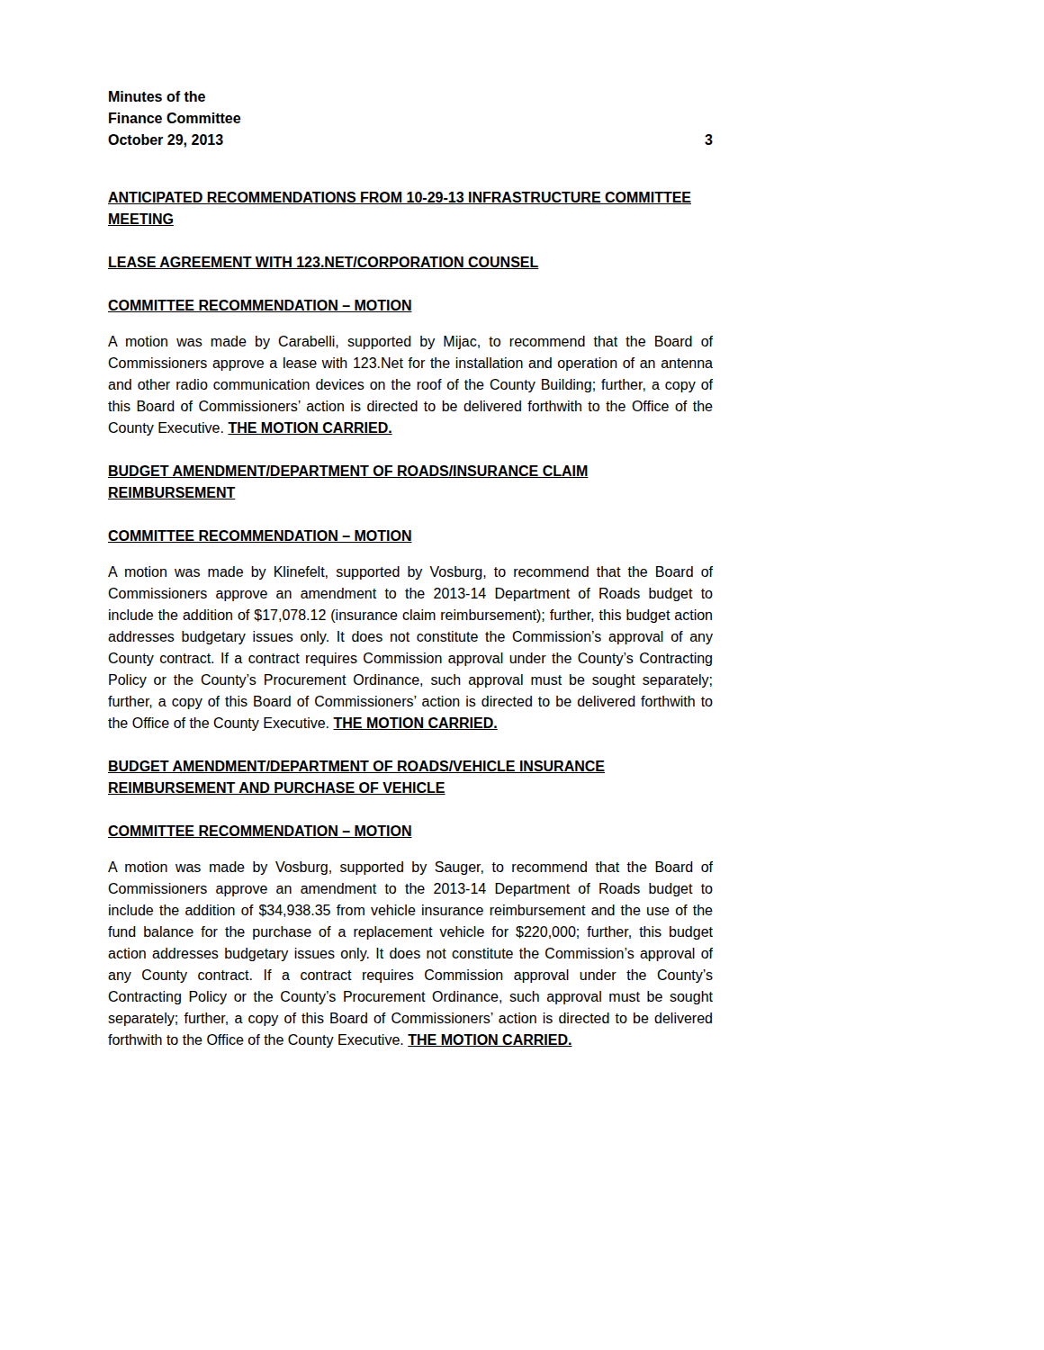Minutes of the
Finance Committee
October 29, 2013 3
Anticipated Recommendations from 10-29-13 Infrastructure Committee Meeting
Lease Agreement with 123.Net/Corporation Counsel
Committee Recommendation – Motion
A motion was made by Carabelli, supported by Mijac, to recommend that the Board of Commissioners approve a lease with 123.Net for the installation and operation of an antenna and other radio communication devices on the roof of the County Building; further, a copy of this Board of Commissioners’ action is directed to be delivered forthwith to the Office of the County Executive. THE MOTION CARRIED.
Budget Amendment/Department of Roads/Insurance Claim Reimbursement
Committee Recommendation – Motion
A motion was made by Klinefelt, supported by Vosburg, to recommend that the Board of Commissioners approve an amendment to the 2013-14 Department of Roads budget to include the addition of $17,078.12 (insurance claim reimbursement); further, this budget action addresses budgetary issues only. It does not constitute the Commission’s approval of any County contract. If a contract requires Commission approval under the County’s Contracting Policy or the County’s Procurement Ordinance, such approval must be sought separately; further, a copy of this Board of Commissioners’ action is directed to be delivered forthwith to the Office of the County Executive. THE MOTION CARRIED.
Budget Amendment/Department of Roads/Vehicle Insurance Reimbursement and Purchase of Vehicle
Committee Recommendation – Motion
A motion was made by Vosburg, supported by Sauger, to recommend that the Board of Commissioners approve an amendment to the 2013-14 Department of Roads budget to include the addition of $34,938.35 from vehicle insurance reimbursement and the use of the fund balance for the purchase of a replacement vehicle for $220,000; further, this budget action addresses budgetary issues only. It does not constitute the Commission’s approval of any County contract. If a contract requires Commission approval under the County’s Contracting Policy or the County’s Procurement Ordinance, such approval must be sought separately; further, a copy of this Board of Commissioners’ action is directed to be delivered forthwith to the Office of the County Executive. THE MOTION CARRIED.